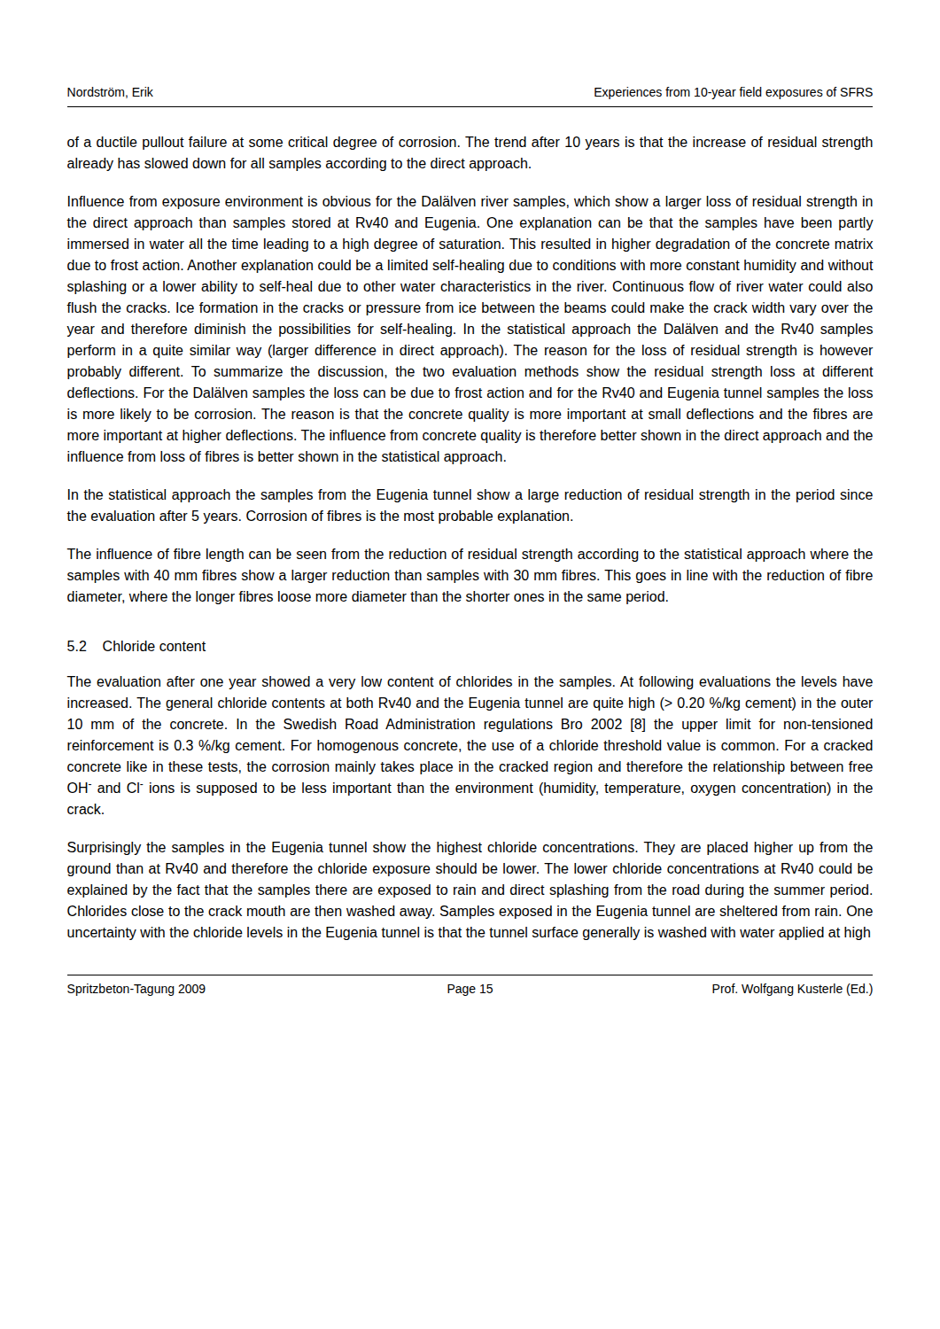Nordström, Erik
Experiences from 10-year field exposures of SFRS
of a ductile pullout failure at some critical degree of corrosion. The trend after 10 years is that the increase of residual strength already has slowed down for all samples according to the direct approach.
Influence from exposure environment is obvious for the Dalälven river samples, which show a larger loss of residual strength in the direct approach than samples stored at Rv40 and Eugenia. One explanation can be that the samples have been partly immersed in water all the time leading to a high degree of saturation. This resulted in higher degradation of the concrete matrix due to frost action. Another explanation could be a limited self-healing due to conditions with more constant humidity and without splashing or a lower ability to self-heal due to other water characteristics in the river. Continuous flow of river water could also flush the cracks. Ice formation in the cracks or pressure from ice between the beams could make the crack width vary over the year and therefore diminish the possibilities for self-healing. In the statistical approach the Dalälven and the Rv40 samples perform in a quite similar way (larger difference in direct approach). The reason for the loss of residual strength is however probably different. To summarize the discussion, the two evaluation methods show the residual strength loss at different deflections. For the Dalälven samples the loss can be due to frost action and for the Rv40 and Eugenia tunnel samples the loss is more likely to be corrosion. The reason is that the concrete quality is more important at small deflections and the fibres are more important at higher deflections. The influence from concrete quality is therefore better shown in the direct approach and the influence from loss of fibres is better shown in the statistical approach.
In the statistical approach the samples from the Eugenia tunnel show a large reduction of residual strength in the period since the evaluation after 5 years. Corrosion of fibres is the most probable explanation.
The influence of fibre length can be seen from the reduction of residual strength according to the statistical approach where the samples with 40 mm fibres show a larger reduction than samples with 30 mm fibres. This goes in line with the reduction of fibre diameter, where the longer fibres loose more diameter than the shorter ones in the same period.
5.2 Chloride content
The evaluation after one year showed a very low content of chlorides in the samples. At following evaluations the levels have increased. The general chloride contents at both Rv40 and the Eugenia tunnel are quite high (> 0.20 %/kg cement) in the outer 10 mm of the concrete. In the Swedish Road Administration regulations Bro 2002 [8] the upper limit for non-tensioned reinforcement is 0.3 %/kg cement. For homogenous concrete, the use of a chloride threshold value is common. For a cracked concrete like in these tests, the corrosion mainly takes place in the cracked region and therefore the relationship between free OH- and Cl- ions is supposed to be less important than the environment (humidity, temperature, oxygen concentration) in the crack.
Surprisingly the samples in the Eugenia tunnel show the highest chloride concentrations. They are placed higher up from the ground than at Rv40 and therefore the chloride exposure should be lower. The lower chloride concentrations at Rv40 could be explained by the fact that the samples there are exposed to rain and direct splashing from the road during the summer period. Chlorides close to the crack mouth are then washed away. Samples exposed in the Eugenia tunnel are sheltered from rain. One uncertainty with the chloride levels in the Eugenia tunnel is that the tunnel surface generally is washed with water applied at high
Spritzbeton-Tagung 2009
Page 15
Prof. Wolfgang Kusterle (Ed.)